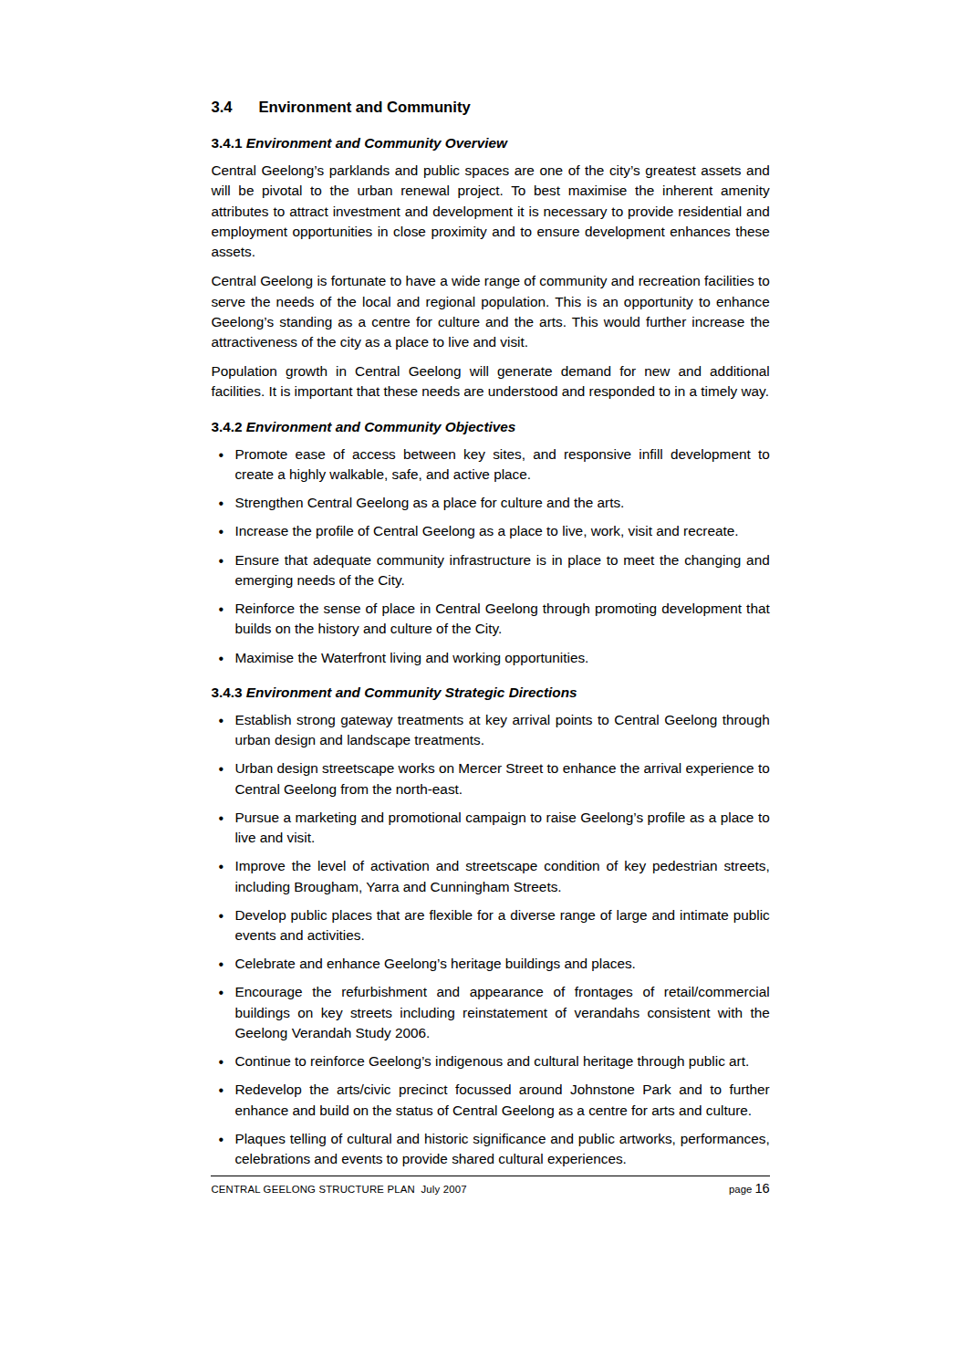3.4 Environment and Community
3.4.1 Environment and Community Overview
Central Geelong’s parklands and public spaces are one of the city’s greatest assets and will be pivotal to the urban renewal project. To best maximise the inherent amenity attributes to attract investment and development it is necessary to provide residential and employment opportunities in close proximity and to ensure development enhances these assets.
Central Geelong is fortunate to have a wide range of community and recreation facilities to serve the needs of the local and regional population. This is an opportunity to enhance Geelong’s standing as a centre for culture and the arts. This would further increase the attractiveness of the city as a place to live and visit.
Population growth in Central Geelong will generate demand for new and additional facilities. It is important that these needs are understood and responded to in a timely way.
3.4.2 Environment and Community Objectives
Promote ease of access between key sites, and responsive infill development to create a highly walkable, safe, and active place.
Strengthen Central Geelong as a place for culture and the arts.
Increase the profile of Central Geelong as a place to live, work, visit and recreate.
Ensure that adequate community infrastructure is in place to meet the changing and emerging needs of the City.
Reinforce the sense of place in Central Geelong through promoting development that builds on the history and culture of the City.
Maximise the Waterfront living and working opportunities.
3.4.3 Environment and Community Strategic Directions
Establish strong gateway treatments at key arrival points to Central Geelong through urban design and landscape treatments.
Urban design streetscape works on Mercer Street to enhance the arrival experience to Central Geelong from the north-east.
Pursue a marketing and promotional campaign to raise Geelong’s profile as a place to live and visit.
Improve the level of activation and streetscape condition of key pedestrian streets, including Brougham, Yarra and Cunningham Streets.
Develop public places that are flexible for a diverse range of large and intimate public events and activities.
Celebrate and enhance Geelong’s heritage buildings and places.
Encourage the refurbishment and appearance of frontages of retail/commercial buildings on key streets including reinstatement of verandahs consistent with the Geelong Verandah Study 2006.
Continue to reinforce Geelong’s indigenous and cultural heritage through public art.
Redevelop the arts/civic precinct focussed around Johnstone Park and to further enhance and build on the status of Central Geelong as a centre for arts and culture.
Plaques telling of cultural and historic significance and public artworks, performances, celebrations and events to provide shared cultural experiences.
CENTRAL GEELONG STRUCTURE PLAN July 2007
page 16